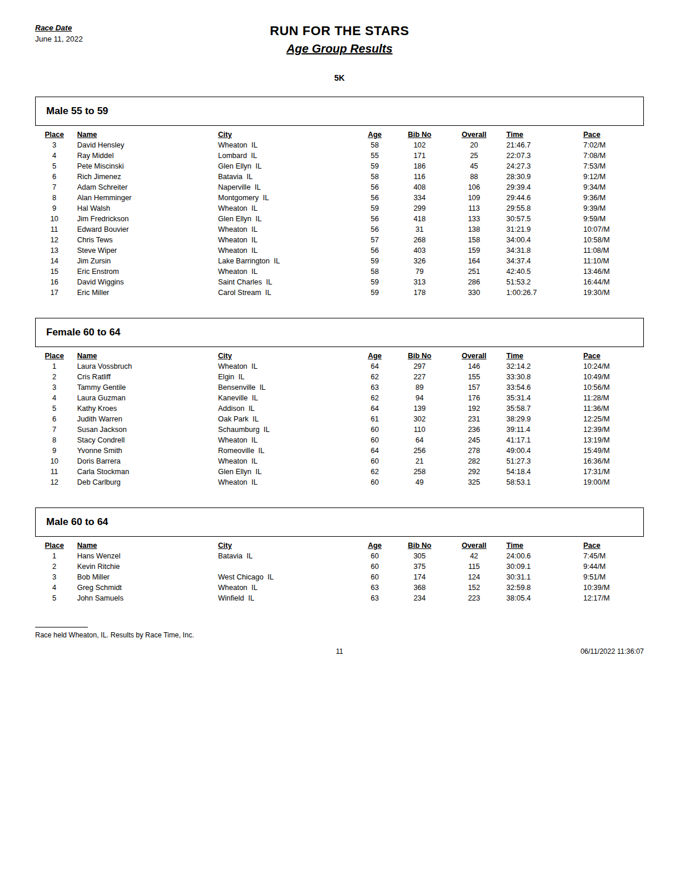Race Date June 11, 2022
RUN FOR THE STARS
Age Group Results
5K
Male 55 to 59
| Place | Name | City | Age | Bib No | Overall | Time | Pace |
| --- | --- | --- | --- | --- | --- | --- | --- |
| 3 | David Hensley | Wheaton IL | 58 | 102 | 20 | 21:46.7 | 7:02/M |
| 4 | Ray Middel | Lombard IL | 55 | 171 | 25 | 22:07.3 | 7:08/M |
| 5 | Pete Miscinski | Glen Ellyn IL | 59 | 186 | 45 | 24:27.3 | 7:53/M |
| 6 | Rich Jimenez | Batavia IL | 58 | 116 | 88 | 28:30.9 | 9:12/M |
| 7 | Adam Schreiter | Naperville IL | 56 | 408 | 106 | 29:39.4 | 9:34/M |
| 8 | Alan Hemminger | Montgomery IL | 56 | 334 | 109 | 29:44.6 | 9:36/M |
| 9 | Hal Walsh | Wheaton IL | 59 | 299 | 113 | 29:55.8 | 9:39/M |
| 10 | Jim Fredrickson | Glen Ellyn IL | 56 | 418 | 133 | 30:57.5 | 9:59/M |
| 11 | Edward Bouvier | Wheaton IL | 56 | 31 | 138 | 31:21.9 | 10:07/M |
| 12 | Chris Tews | Wheaton IL | 57 | 268 | 158 | 34:00.4 | 10:58/M |
| 13 | Steve Wiper | Wheaton IL | 56 | 403 | 159 | 34:31.8 | 11:08/M |
| 14 | Jim Zursin | Lake Barrington IL | 59 | 326 | 164 | 34:37.4 | 11:10/M |
| 15 | Eric Enstrom | Wheaton IL | 58 | 79 | 251 | 42:40.5 | 13:46/M |
| 16 | David Wiggins | Saint Charles IL | 59 | 313 | 286 | 51:53.2 | 16:44/M |
| 17 | Eric Miller | Carol Stream IL | 59 | 178 | 330 | 1:00:26.7 | 19:30/M |
Female 60 to 64
| Place | Name | City | Age | Bib No | Overall | Time | Pace |
| --- | --- | --- | --- | --- | --- | --- | --- |
| 1 | Laura Vossbruch | Wheaton IL | 64 | 297 | 146 | 32:14.2 | 10:24/M |
| 2 | Cris Ratliff | Elgin IL | 62 | 227 | 155 | 33:30.8 | 10:49/M |
| 3 | Tammy Gentile | Bensenville IL | 63 | 89 | 157 | 33:54.6 | 10:56/M |
| 4 | Laura Guzman | Kaneville IL | 62 | 94 | 176 | 35:31.4 | 11:28/M |
| 5 | Kathy Kroes | Addison IL | 64 | 139 | 192 | 35:58.7 | 11:36/M |
| 6 | Judith Warren | Oak Park IL | 61 | 302 | 231 | 38:29.9 | 12:25/M |
| 7 | Susan Jackson | Schaumburg IL | 60 | 110 | 236 | 39:11.4 | 12:39/M |
| 8 | Stacy Condrell | Wheaton IL | 60 | 64 | 245 | 41:17.1 | 13:19/M |
| 9 | Yvonne Smith | Romeoville IL | 64 | 256 | 278 | 49:00.4 | 15:49/M |
| 10 | Doris Barrera | Wheaton IL | 60 | 21 | 282 | 51:27.3 | 16:36/M |
| 11 | Carla Stockman | Glen Ellyn IL | 62 | 258 | 292 | 54:18.4 | 17:31/M |
| 12 | Deb Carlburg | Wheaton IL | 60 | 49 | 325 | 58:53.1 | 19:00/M |
Male 60 to 64
| Place | Name | City | Age | Bib No | Overall | Time | Pace |
| --- | --- | --- | --- | --- | --- | --- | --- |
| 1 | Hans Wenzel | Batavia IL | 60 | 305 | 42 | 24:00.6 | 7:45/M |
| 2 | Kevin Ritchie | | 60 | 375 | 115 | 30:09.1 | 9:44/M |
| 3 | Bob Miller | West Chicago IL | 60 | 174 | 124 | 30:31.1 | 9:51/M |
| 4 | Greg Schmidt | Wheaton IL | 63 | 368 | 152 | 32:59.8 | 10:39/M |
| 5 | John Samuels | Winfield IL | 63 | 234 | 223 | 38:05.4 | 12:17/M |
Race held Wheaton, IL. Results by Race Time, Inc.
11
06/11/2022 11:36:07